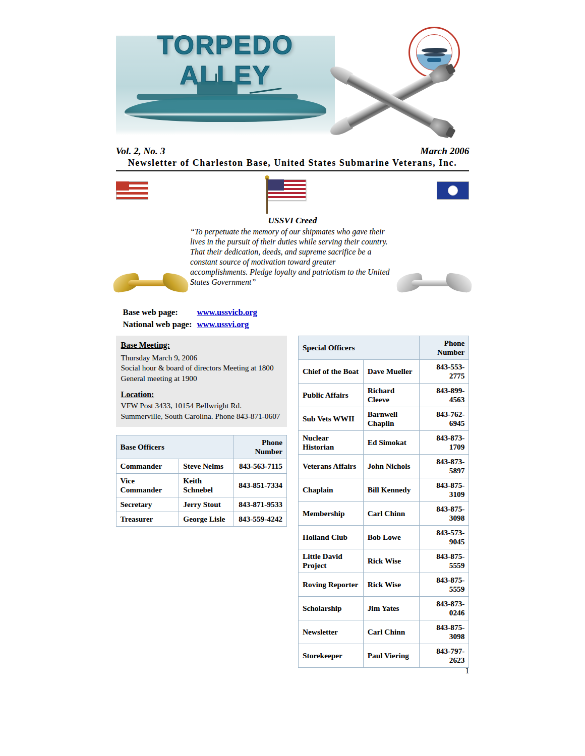TORPEDO ALLEY
Vol. 2, No. 3
March 2006
Newsletter of Charleston Base, United States Submarine Veterans, Inc.
USSVI Creed
“To perpetuate the memory of our shipmates who gave their lives in the pursuit of their duties while serving their country. That their dedication, deeds, and supreme sacrifice be a constant source of motivation toward greater accomplishments. Pledge loyalty and patriotism to the United States Government”
| Base web page: | www.ussvicb.org |
| National web page: | www.ussvi.org |
Base Meeting:
Thursday March 9, 2006
Social hour & board of directors Meeting at 1800
General meeting at 1900
Location:
VFW Post 3433, 10154 Bellwright Rd.
Summerville, South Carolina. Phone 843-871-0607
| Base Officers | Phone Number |
| --- | --- |
| Commander | Steve Nelms | 843-563-7115 |
| Vice Commander | Keith Schnebel | 843-851-7334 |
| Secretary | Jerry Stout | 843-871-9533 |
| Treasurer | George Lisle | 843-559-4242 |
| Special Officers | Phone Number |
| --- | --- |
| Chief of the Boat | Dave Mueller | 843-553-2775 |
| Public Affairs | Richard Cleeve | 843-899-4563 |
| Sub Vets WWII | Barnwell Chaplin | 843-762-6945 |
| Nuclear Historian | Ed Simokat | 843-873-1709 |
| Veterans Affairs | John Nichols | 843-873-5897 |
| Chaplain | Bill Kennedy | 843-875-3109 |
| Membership | Carl Chinn | 843-875-3098 |
| Holland Club | Bob Lowe | 843-573-9045 |
| Little David Project | Rick Wise | 843-875-5559 |
| Roving Reporter | Rick Wise | 843-875-5559 |
| Scholarship | Jim Yates | 843-873-0246 |
| Newsletter | Carl Chinn | 843-875-3098 |
| Storekeeper | Paul Viering | 843-797-2623 |
1